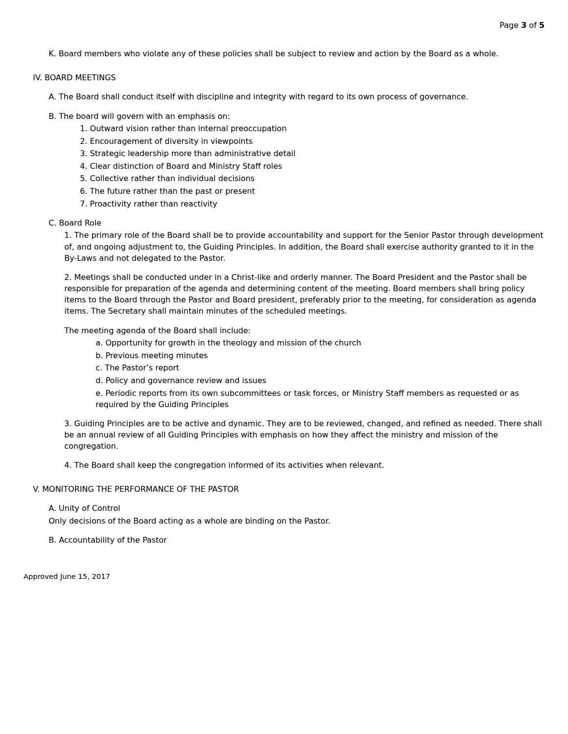Page 3 of 5
K. Board members who violate any of these policies shall be subject to review and action by the Board as a whole.
IV. BOARD MEETINGS
A. The Board shall conduct itself with discipline and integrity with regard to its own process of governance.
B. The board will govern with an emphasis on:
1. Outward vision rather than internal preoccupation
2. Encouragement of diversity in viewpoints
3. Strategic leadership more than administrative detail
4. Clear distinction of Board and Ministry Staff roles
5. Collective rather than individual decisions
6. The future rather than the past or present
7. Proactivity rather than reactivity
C. Board Role
1. The primary role of the Board shall be to provide accountability and support for the Senior Pastor through development of, and ongoing adjustment to, the Guiding Principles. In addition, the Board shall exercise authority granted to it in the By-Laws and not delegated to the Pastor.
2. Meetings shall be conducted under in a Christ-like and orderly manner. The Board President and the Pastor shall be responsible for preparation of the agenda and determining content of the meeting. Board members shall bring policy items to the Board through the Pastor and Board president, preferably prior to the meeting, for consideration as agenda items. The Secretary shall maintain minutes of the scheduled meetings.
The meeting agenda of the Board shall include:
a. Opportunity for growth in the theology and mission of the church
b. Previous meeting minutes
c. The Pastor’s report
d. Policy and governance review and issues
e. Periodic reports from its own subcommittees or task forces, or Ministry Staff members as requested or as required by the Guiding Principles
3. Guiding Principles are to be active and dynamic. They are to be reviewed, changed, and refined as needed. There shall be an annual review of all Guiding Principles with emphasis on how they affect the ministry and mission of the congregation.
4. The Board shall keep the congregation informed of its activities when relevant.
V. MONITORING THE PERFORMANCE OF THE PASTOR
A. Unity of Control
Only decisions of the Board acting as a whole are binding on the Pastor.
B. Accountability of the Pastor
Approved June 15, 2017